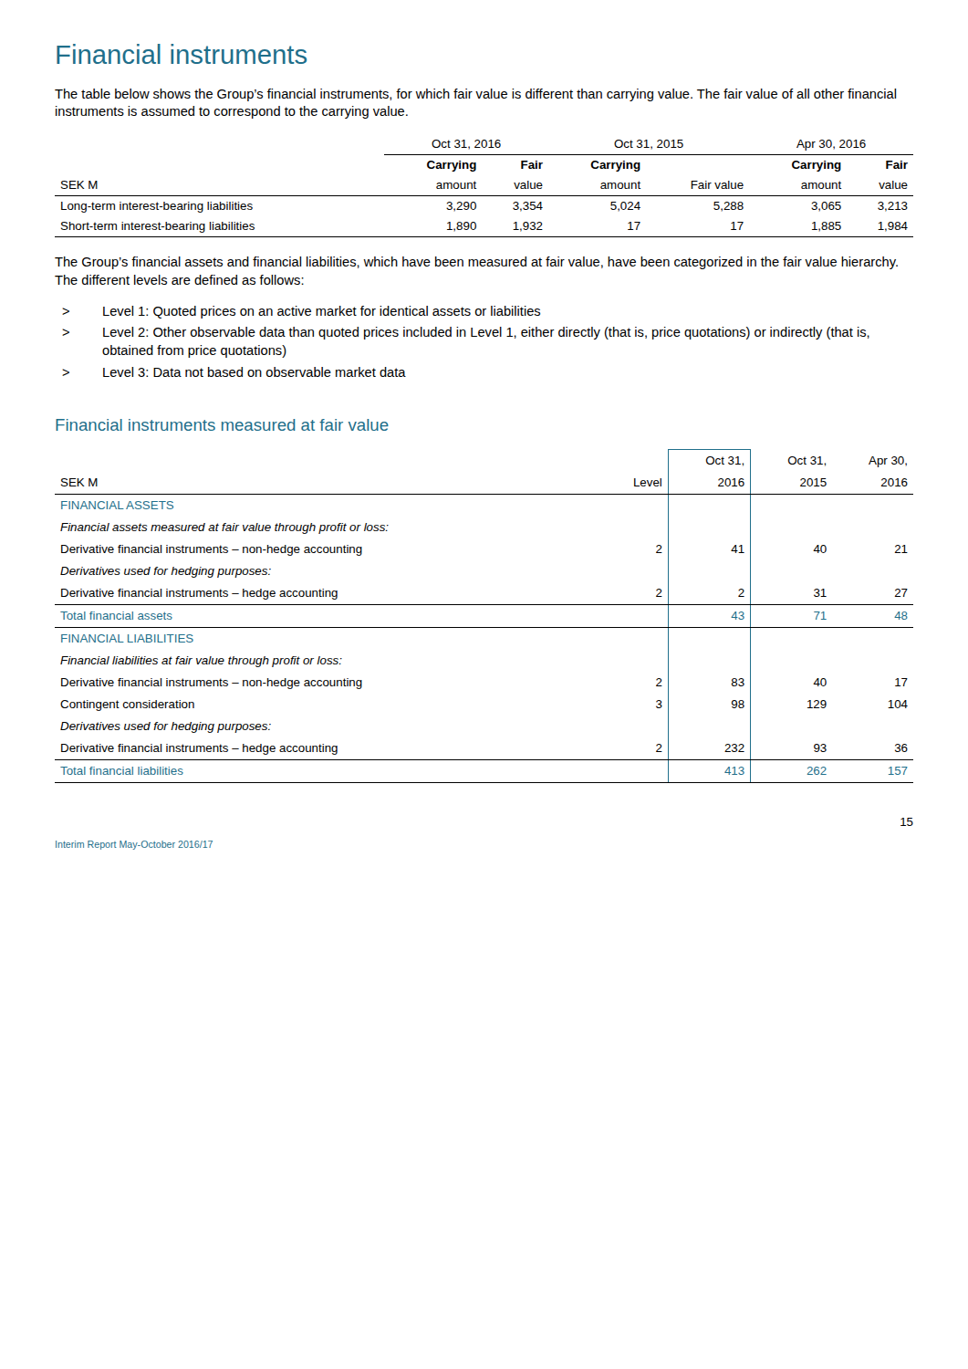Financial instruments
The table below shows the Group’s financial instruments, for which fair value is different than carrying value. The fair value of all other financial instruments is assumed to correspond to the carrying value.
| | Oct 31, 2016 | Oct 31, 2015 | Apr 30, 2016 |
| --- | --- | --- | --- |
| | Carrying | Fair | Carrying | | Carrying | Fair |
| SEK M | amount | value | amount | Fair value | amount | value |
| Long-term interest-bearing liabilities | 3,290 | 3,354 | 5,024 | 5,288 | 3,065 | 3,213 |
| Short-term interest-bearing liabilities | 1,890 | 1,932 | 17 | 17 | 1,885 | 1,984 |
The Group’s financial assets and financial liabilities, which have been measured at fair value, have been categorized in the fair value hierarchy. The different levels are defined as follows:
>Level 1: Quoted prices on an active market for identical assets or liabilities
>Level 2: Other observable data than quoted prices included in Level 1, either directly (that is, price quotations) or indirectly (that is, obtained from price quotations)
>Level 3: Data not based on observable market data
Financial instruments measured at fair value
| | | Oct 31, | Oct 31, | Apr 30, |
| --- | --- | --- | --- | --- |
| SEK M | Level | 2016 | 2015 | 2016 |
| FINANCIAL ASSETS | | | | |
| Financial assets measured at fair value through profit or loss: | | | | |
| Derivative financial instruments – non-hedge accounting | 2 | 41 | 40 | 21 |
| Derivatives used for hedging purposes: | | | | |
| Derivative financial instruments – hedge accounting | 2 | 2 | 31 | 27 |
| Total financial assets | | 43 | 71 | 48 |
| FINANCIAL LIABILITIES | | | | |
| Financial liabilities at fair value through profit or loss: | | | | |
| Derivative financial instruments – non-hedge accounting | 2 | 83 | 40 | 17 |
| Contingent consideration | 3 | 98 | 129 | 104 |
| Derivatives used for hedging purposes: | | | | |
| Derivative financial instruments – hedge accounting | 2 | 232 | 93 | 36 |
| Total financial liabilities | | 413 | 262 | 157 |
Interim Report May-October 2016/17
15